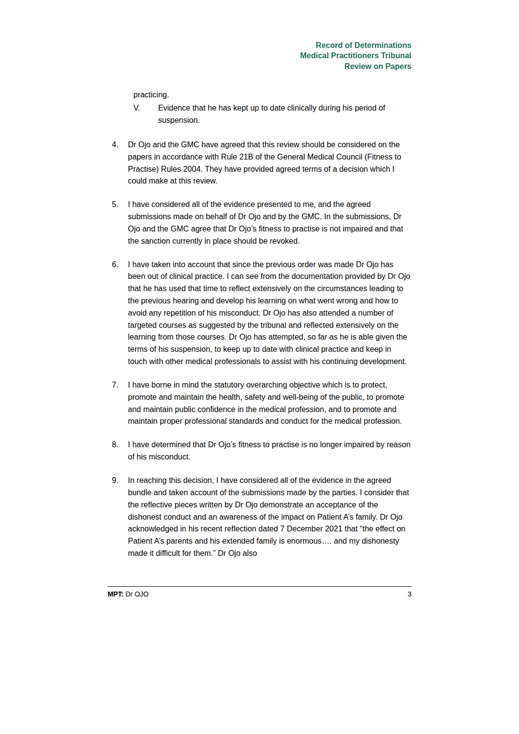Record of Determinations
Medical Practitioners Tribunal
Review on Papers
practicing.
V. Evidence that he has kept up to date clinically during his period of suspension.
Dr Ojo and the GMC have agreed that this review should be considered on the papers in accordance with Rule 21B of the General Medical Council (Fitness to Practise) Rules 2004. They have provided agreed terms of a decision which I could make at this review.
I have considered all of the evidence presented to me, and the agreed submissions made on behalf of Dr Ojo and by the GMC. In the submissions, Dr Ojo and the GMC agree that Dr Ojo’s fitness to practise is not impaired and that the sanction currently in place should be revoked.
I have taken into account that since the previous order was made Dr Ojo has been out of clinical practice. I can see from the documentation provided by Dr Ojo that he has used that time to reflect extensively on the circumstances leading to the previous hearing and develop his learning on what went wrong and how to avoid any repetition of his misconduct. Dr Ojo has also attended a number of targeted courses as suggested by the tribunal and reflected extensively on the learning from those courses. Dr Ojo has attempted, so far as he is able given the terms of his suspension, to keep up to date with clinical practice and keep in touch with other medical professionals to assist with his continuing development.
I have borne in mind the statutory overarching objective which is to protect, promote and maintain the health, safety and well-being of the public, to promote and maintain public confidence in the medical profession, and to promote and maintain proper professional standards and conduct for the medical profession.
I have determined that Dr Ojo’s fitness to practise is no longer impaired by reason of his misconduct.
In reaching this decision, I have considered all of the evidence in the agreed bundle and taken account of the submissions made by the parties. I consider that the reflective pieces written by Dr Ojo demonstrate an acceptance of the dishonest conduct and an awareness of the impact on Patient A’s family. Dr Ojo acknowledged in his recent reflection dated 7 December 2021 that “the effect on Patient A’s parents and his extended family is enormous…. and my dishonesty made it difficult for them.” Dr Ojo also
MPT: Dr OJO
3